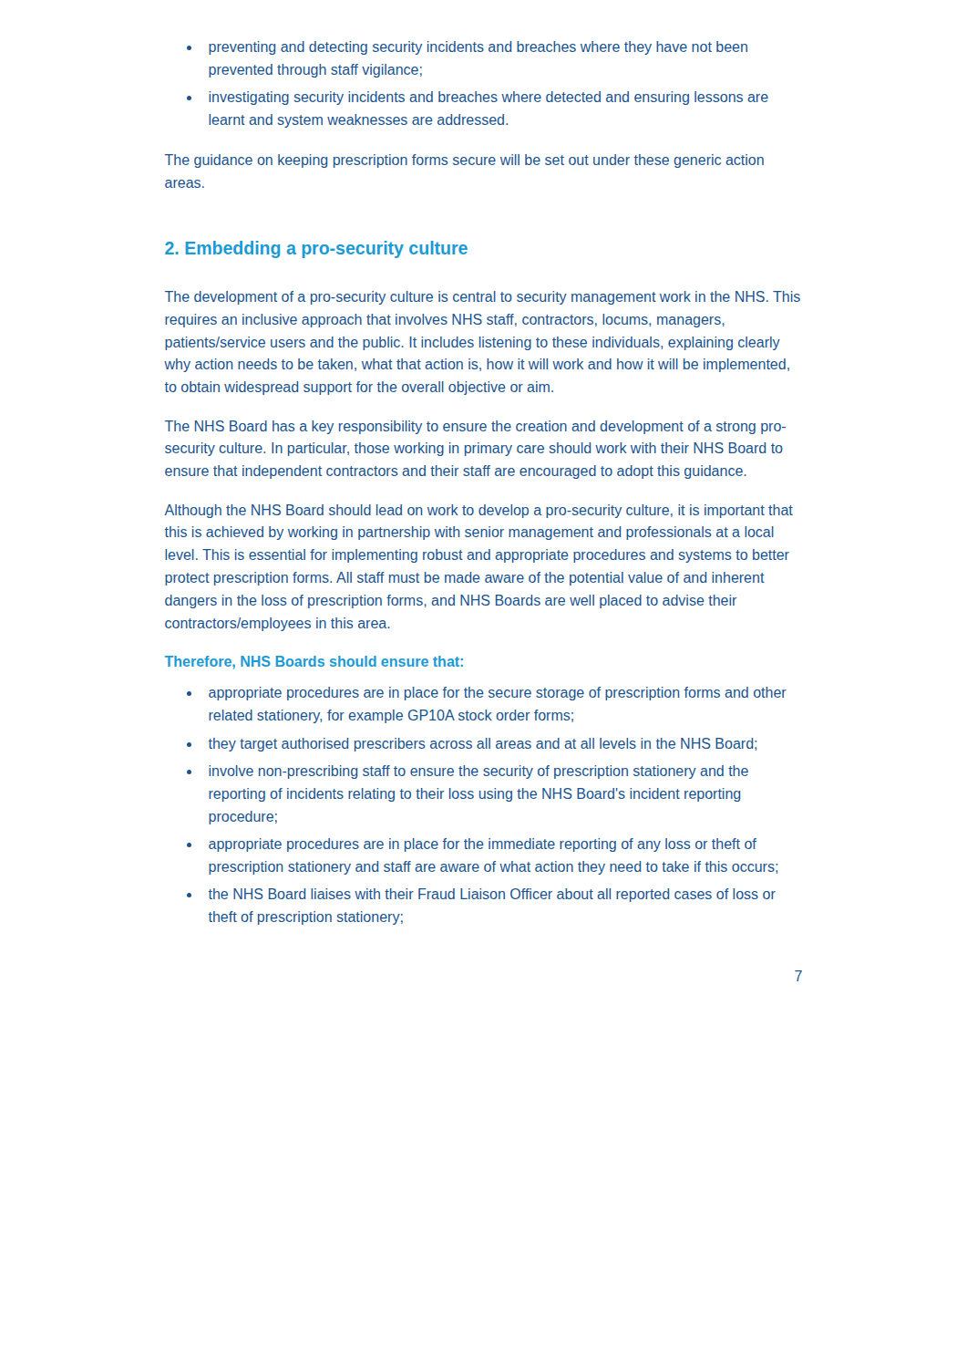preventing and detecting security incidents and breaches where they have not been prevented through staff vigilance;
investigating security incidents and breaches where detected and ensuring lessons are learnt and system weaknesses are addressed.
The guidance on keeping prescription forms secure will be set out under these generic action areas.
2. Embedding a pro-security culture
The development of a pro-security culture is central to security management work in the NHS. This requires an inclusive approach that involves NHS staff, contractors, locums, managers, patients/service users and the public. It includes listening to these individuals, explaining clearly why action needs to be taken, what that action is, how it will work and how it will be implemented, to obtain widespread support for the overall objective or aim.
The NHS Board has a key responsibility to ensure the creation and development of a strong pro-security culture. In particular, those working in primary care should work with their NHS Board to ensure that independent contractors and their staff are encouraged to adopt this guidance.
Although the NHS Board should lead on work to develop a pro-security culture, it is important that this is achieved by working in partnership with senior management and professionals at a local level. This is essential for implementing robust and appropriate procedures and systems to better protect prescription forms. All staff must be made aware of the potential value of and inherent dangers in the loss of prescription forms, and NHS Boards are well placed to advise their contractors/employees in this area.
Therefore, NHS Boards should ensure that:
appropriate procedures are in place for the secure storage of prescription forms and other related stationery, for example GP10A stock order forms;
they target authorised prescribers across all areas and at all levels in the NHS Board;
involve non-prescribing staff to ensure the security of prescription stationery and the reporting of incidents relating to their loss using the NHS Board's incident reporting procedure;
appropriate procedures are in place for the immediate reporting of any loss or theft of prescription stationery and staff are aware of what action they need to take if this occurs;
the NHS Board liaises with their Fraud Liaison Officer about all reported cases of loss or theft of prescription stationery;
7